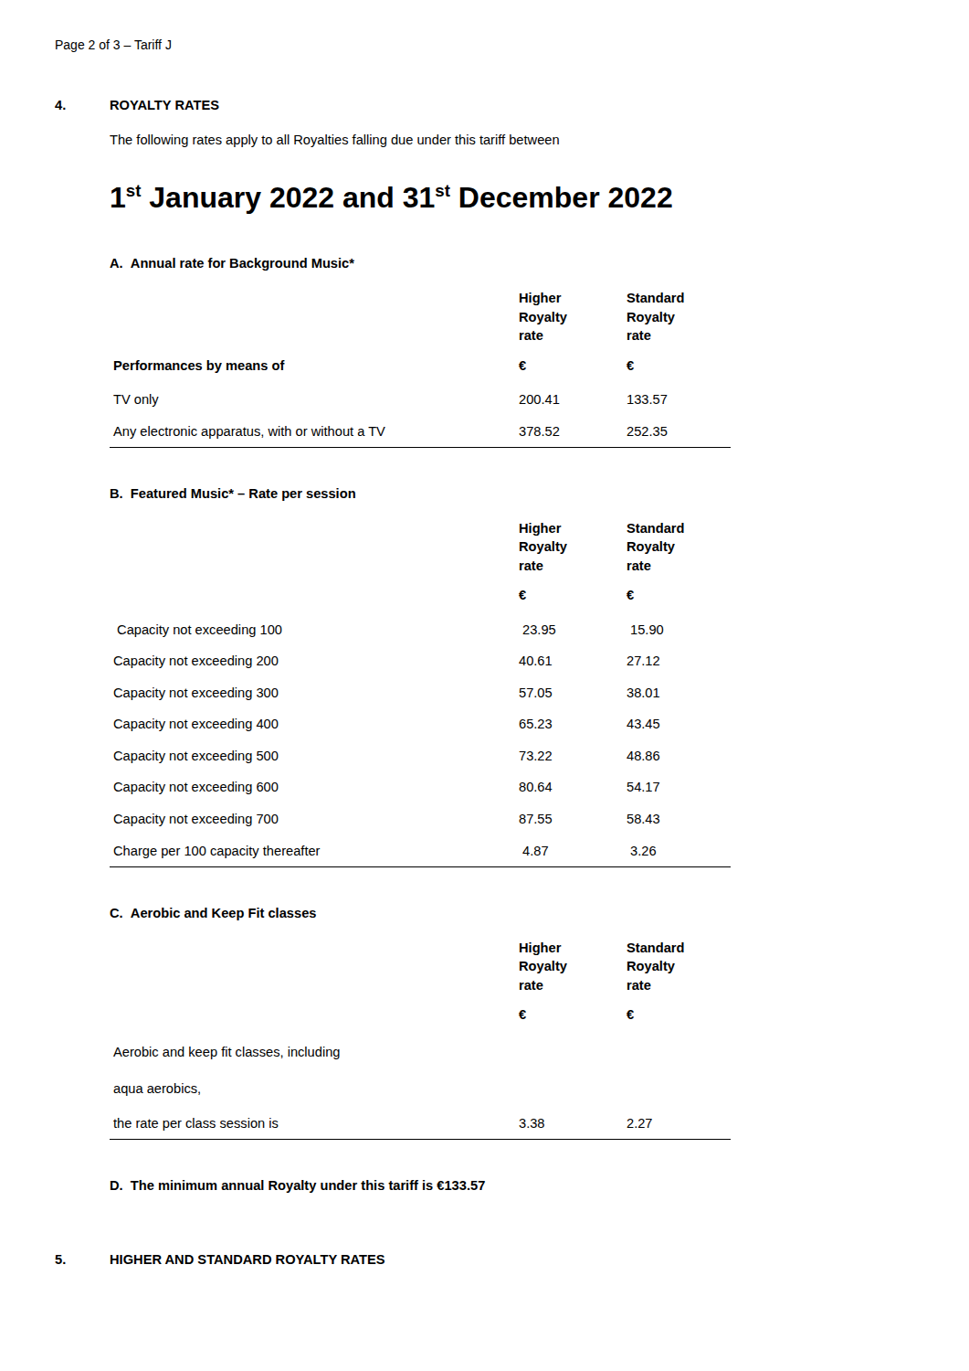Page 2 of 3 – Tariff J
4. ROYALTY RATES
The following rates apply to all Royalties falling due under this tariff between
1st January 2022 and 31st December 2022
A. Annual rate for Background Music*
| | Higher Royalty rate | Standard Royalty rate |
| Performances by means of | € | € |
| TV only | 200.41 | 133.57 |
| Any electronic apparatus, with or without a TV | 378.52 | 252.35 |
B. Featured Music* – Rate per session
| | Higher Royalty rate | Standard Royalty rate |
| | € | € |
| Capacity not exceeding 100 | 23.95 | 15.90 |
| Capacity not exceeding 200 | 40.61 | 27.12 |
| Capacity not exceeding 300 | 57.05 | 38.01 |
| Capacity not exceeding 400 | 65.23 | 43.45 |
| Capacity not exceeding 500 | 73.22 | 48.86 |
| Capacity not exceeding 600 | 80.64 | 54.17 |
| Capacity not exceeding 700 | 87.55 | 58.43 |
| Charge per 100 capacity thereafter | 4.87 | 3.26 |
C. Aerobic and Keep Fit classes
| | Higher Royalty rate | Standard Royalty rate |
| | € | € |
| Aerobic and keep fit classes, including | | |
| aqua aerobics, | | |
| the rate per class session is | 3.38 | 2.27 |
D. The minimum annual Royalty under this tariff is €133.57
5. HIGHER AND STANDARD ROYALTY RATES